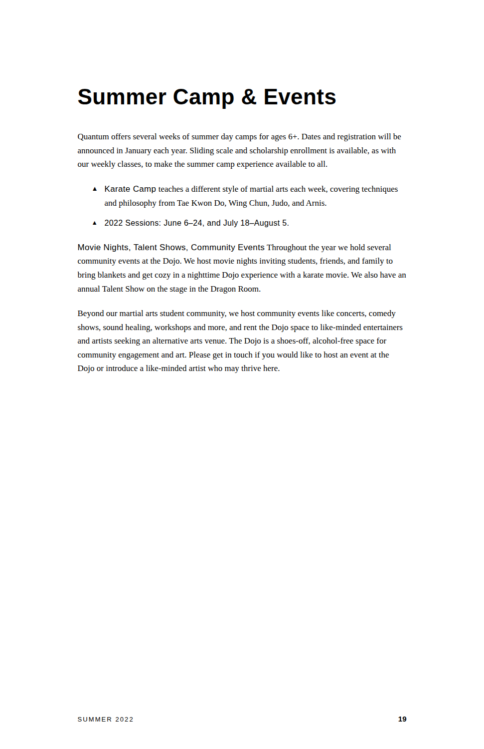Summer Camp & Events
Quantum offers several weeks of summer day camps for ages 6+. Dates and registration will be announced in January each year. Sliding scale and scholarship enrollment is available, as with our weekly classes, to make the summer camp experience available to all.
Karate Camp teaches a different style of martial arts each week, covering techniques and philosophy from Tae Kwon Do, Wing Chun, Judo, and Arnis.
2022 Sessions: June 6–24, and July 18–August 5.
Movie Nights, Talent Shows, Community Events Throughout the year we hold several community events at the Dojo. We host movie nights inviting students, friends, and family to bring blankets and get cozy in a nighttime Dojo experience with a karate movie. We also have an annual Talent Show on the stage in the Dragon Room.
Beyond our martial arts student community, we host community events like concerts, comedy shows, sound healing, workshops and more, and rent the Dojo space to like-minded entertainers and artists seeking an alternative arts venue. The Dojo is a shoes-off, alcohol-free space for community engagement and art. Please get in touch if you would like to host an event at the Dojo or introduce a like-minded artist who may thrive here.
SUMMER 2022 19